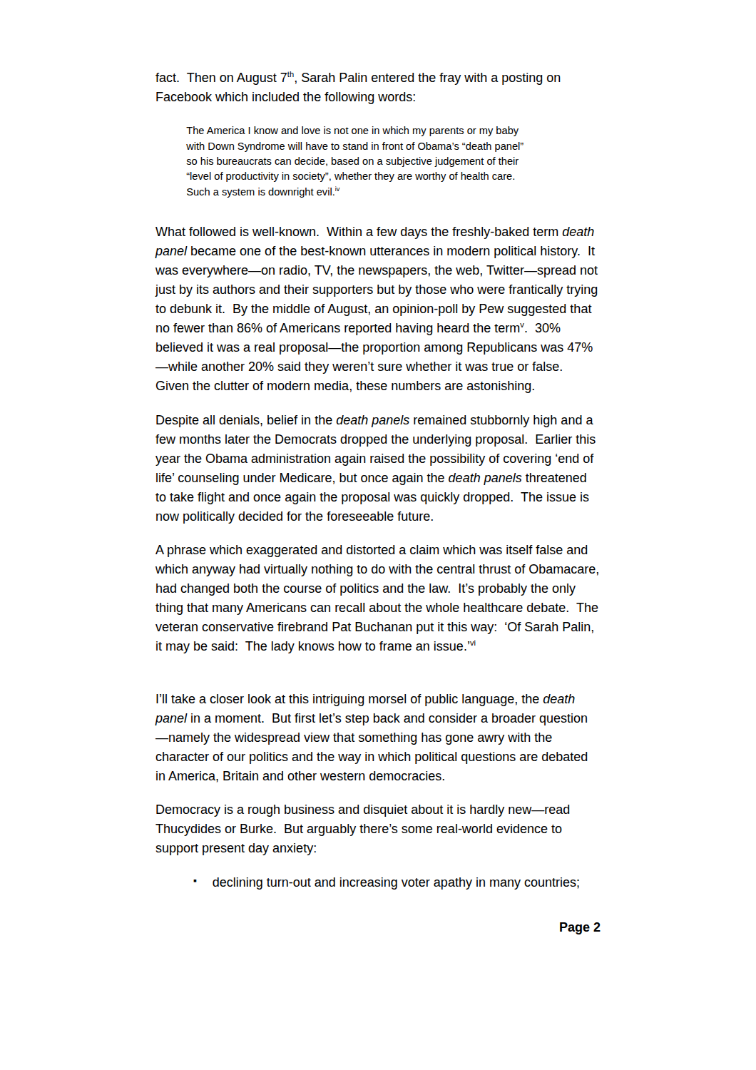fact. Then on August 7th, Sarah Palin entered the fray with a posting on Facebook which included the following words:
The America I know and love is not one in which my parents or my baby with Down Syndrome will have to stand in front of Obama’s “death panel” so his bureaucrats can decide, based on a subjective judgement of their “level of productivity in society”, whether they are worthy of health care. Such a system is downright evil.iv
What followed is well-known. Within a few days the freshly-baked term death panel became one of the best-known utterances in modern political history. It was everywhere—on radio, TV, the newspapers, the web, Twitter—spread not just by its authors and their supporters but by those who were frantically trying to debunk it. By the middle of August, an opinion-poll by Pew suggested that no fewer than 86% of Americans reported having heard the termv. 30% believed it was a real proposal—the proportion among Republicans was 47%—while another 20% said they weren’t sure whether it was true or false. Given the clutter of modern media, these numbers are astonishing.
Despite all denials, belief in the death panels remained stubbornly high and a few months later the Democrats dropped the underlying proposal. Earlier this year the Obama administration again raised the possibility of covering ‘end of life’ counseling under Medicare, but once again the death panels threatened to take flight and once again the proposal was quickly dropped. The issue is now politically decided for the foreseeable future.
A phrase which exaggerated and distorted a claim which was itself false and which anyway had virtually nothing to do with the central thrust of Obamacare, had changed both the course of politics and the law. It’s probably the only thing that many Americans can recall about the whole healthcare debate. The veteran conservative firebrand Pat Buchanan put it this way: ‘Of Sarah Palin, it may be said: The lady knows how to frame an issue.’vi
I’ll take a closer look at this intriguing morsel of public language, the death panel in a moment. But first let’s step back and consider a broader question—namely the widespread view that something has gone awry with the character of our politics and the way in which political questions are debated in America, Britain and other western democracies.
Democracy is a rough business and disquiet about it is hardly new—read Thucydides or Burke. But arguably there’s some real-world evidence to support present day anxiety:
declining turn-out and increasing voter apathy in many countries;
Page 2